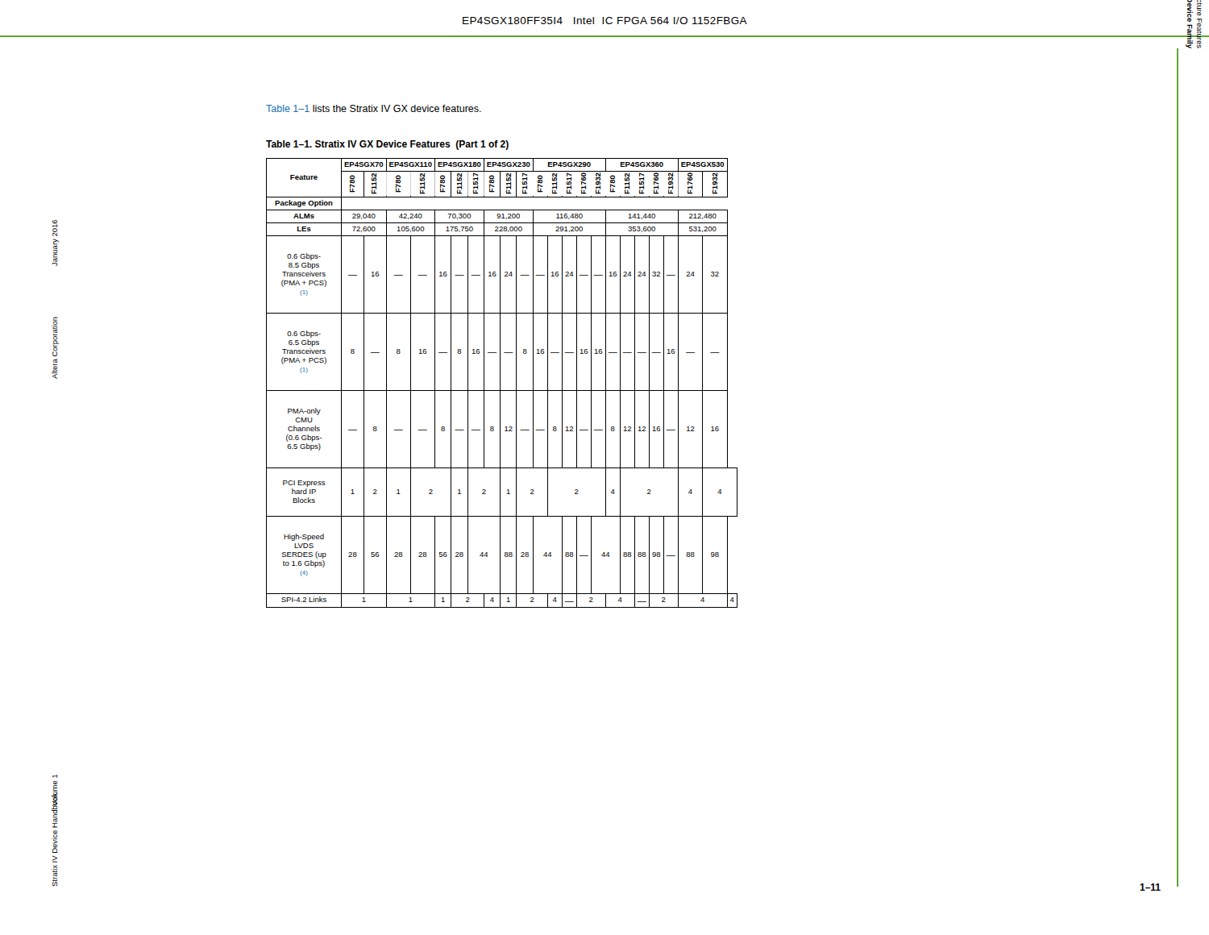EP4SGX180FF35I4 Intel IC FPGA 564 I/O 1152FBGA
January 2016
Altera Corporation
Stratix IV Device Handbook
Volume 1
Chapter 1: Overview for the Stratix IV Device Family
Architecture Features
1–11
Table 1–1 lists the Stratix IV GX device features.
Table 1–1. Stratix IV GX Device Features (Part 1 of 2)
| Feature | EP4SGX70 | EP4SGX110 | EP4SGX180 | EP4SGX230 | EP4SGX290 | EP4SGX360 | EP4SGX530 |
| --- | --- | --- | --- | --- | --- | --- | --- |
| F780 | F1152 | F780 | F1152 | F780 | F1152 | F1517 | F780 | F1152 | F1517 | F780 | F1152 | F1517 | F1760 | F1932 | F780 | F1152 | F1517 | F1760 | F1932 | F1760 | F1932 |
| Package Option | |
| ALMs | 29,040 | 42,240 | 70,300 | 91,200 | 116,480 | 141,440 | 212,480 |
| LEs | 72,600 | 105,600 | 175,750 | 228,000 | 291,200 | 353,600 | 531,200 |
| 0.6 Gbps- 8.5 Gbps Transceivers (PMA + PCS) (1) | — | 16 | — | — | 16 | — | — | 16 | 24 | — | — | 16 | 24 | — | — | 16 | 24 | 24 | 32 | — | 24 | 32 |
| 0.6 Gbps- 6.5 Gbps Transceivers (PMA + PCS) (1) | 8 | — | 8 | 16 | — | 8 | 16 | — | — | 8 | 16 | — | — | 16 | 16 | — | — | — | — | 16 | — | — |
| PMA-only CMU Channels (0.6 Gbps- 6.5 Gbps) | — | 8 | — | — | 8 | — | — | 8 | 12 | — | — | 8 | 12 | — | — | 8 | 12 | 12 | 16 | — | 12 | 16 |
| PCI Express hard IP Blocks | 1 | 2 | 1 | 2 | 1 | 2 | 1 | 2 | 2 | 4 | 2 | 4 | 4 |
| High-Speed LVDS SERDES (up to 1.6 Gbps) (4) | 28 | 56 | 28 | 28 | 56 | 28 | 44 | 88 | 28 | 44 | 88 | — | 44 | 88 | 88 | 98 | — | 88 | 98 |
| SPI-4.2 Links | 1 | 1 | 1 | 2 | 4 | 1 | 2 | 4 | — | 2 | 4 | — | 2 | 4 | 4 |